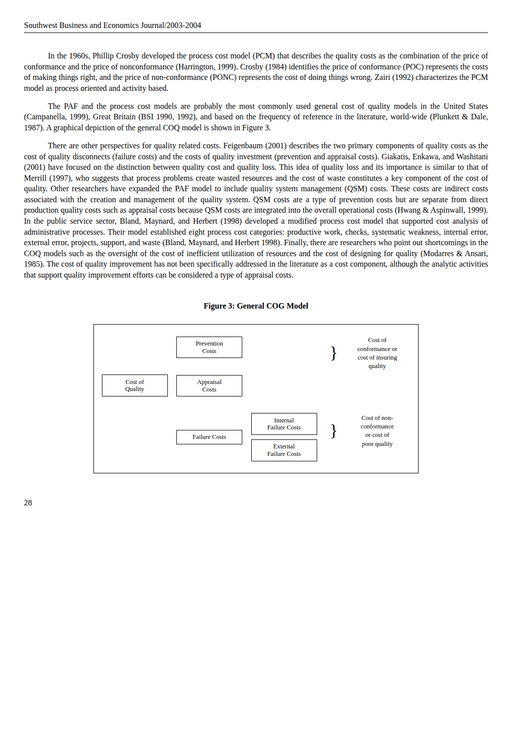Southwest Business and Economics Journal/2003-2004
In the 1960s, Phillip Crosby developed the process cost model (PCM) that describes the quality costs as the combination of the price of conformance and the price of nonconformance (Harrington, 1999). Crosby (1984) identifies the price of conformance (POC) represents the costs of making things right, and the price of non-conformance (PONC) represents the cost of doing things wrong. Zairi (1992) characterizes the PCM model as process oriented and activity based.
The PAF and the process cost models are probably the most commonly used general cost of quality models in the United States (Campanella, 1999), Great Britain (BSI 1990, 1992), and based on the frequency of reference in the literature, world-wide (Plunkett & Dale, 1987). A graphical depiction of the general COQ model is shown in Figure 3.
There are other perspectives for quality related costs. Feigenbaum (2001) describes the two primary components of quality costs as the cost of quality disconnects (failure costs) and the costs of quality investment (prevention and appraisal costs). Giakatis, Enkawa, and Washitani (2001) have focused on the distinction between quality cost and quality loss. This idea of quality loss and its importance is similar to that of Merrill (1997), who suggests that process problems create wasted resources and the cost of waste constitutes a key component of the cost of quality. Other researchers have expanded the PAF model to include quality system management (QSM) costs. These costs are indirect costs associated with the creation and management of the quality system. QSM costs are a type of prevention costs but are separate from direct production quality costs such as appraisal costs because QSM costs are integrated into the overall operational costs (Hwang & Aspinwall, 1999). In the public service sector, Bland, Maynard, and Herbert (1998) developed a modified process cost model that supported cost analysis of administrative processes. Their model established eight process cost categories: productive work, checks, systematic weakness, internal error, external error, projects, support, and waste (Bland, Maynard, and Herbert 1998). Finally, there are researchers who point out shortcomings in the COQ models such as the oversight of the cost of inefficient utilization of resources and the cost of designing for quality (Modarres & Ansari, 1985). The cost of quality improvement has not been specifically addressed in the literature as a cost component, although the analytic activities that support quality improvement efforts can be considered a type of appraisal costs.
Figure 3: General COG Model
| Cost of Quality | | Prevention Costs | | | | } | Cost of conformance or cost of insuring quality |
| Appraisal Costs | | | | | |
| | | | | } | Cost of non- conformance or cost of poor quality |
| Failure Costs | | Internal Failure Costs | |
| | | External Failure Costs | |
28